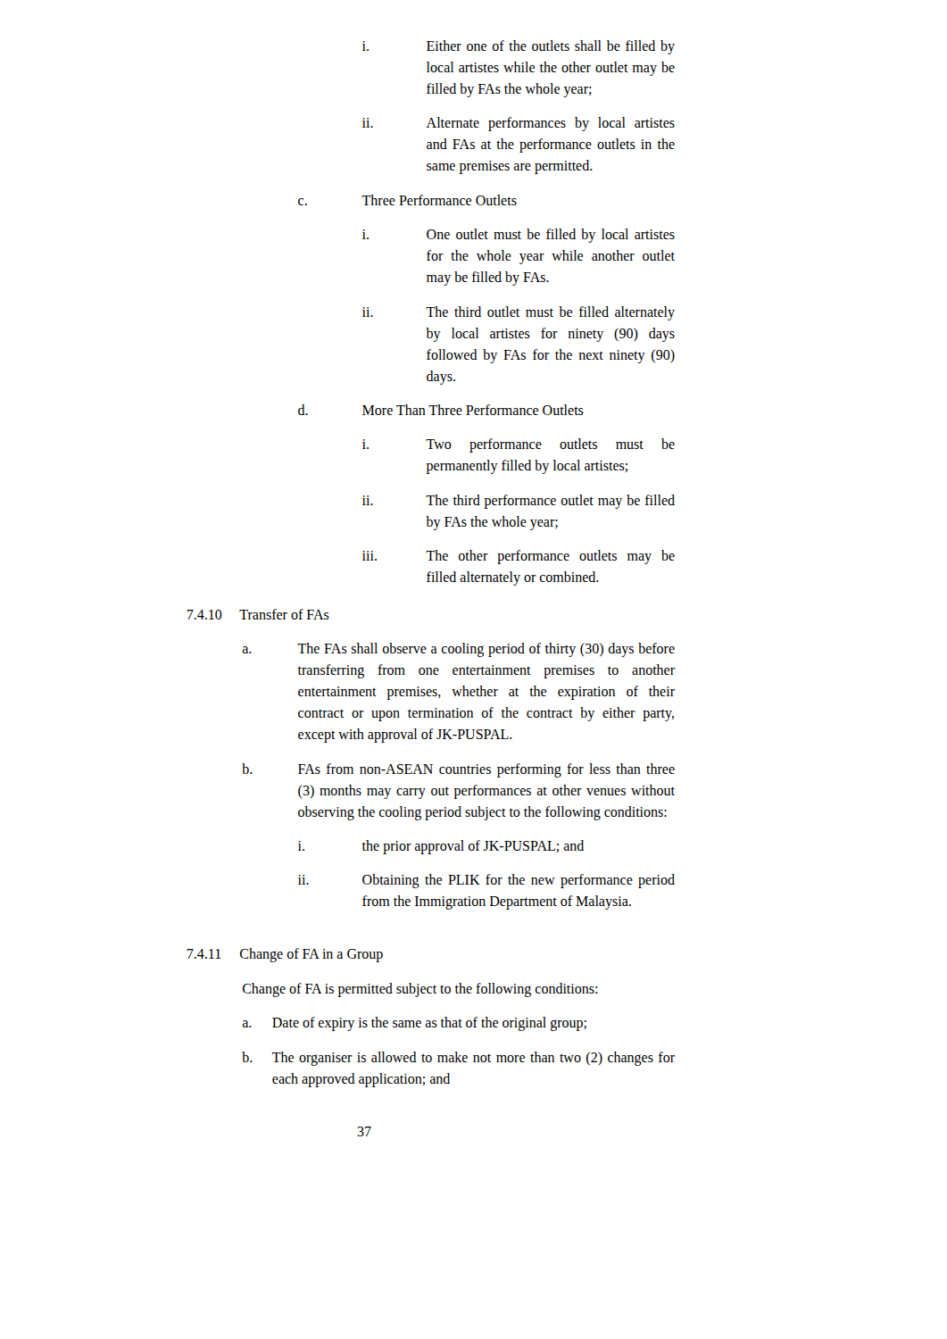i.
Either one of the outlets shall be filled by local artistes while the other outlet may be filled by FAs the whole year;
ii.
Alternate performances by local artistes and FAs at the performance outlets in the same premises are permitted.
c.
Three Performance Outlets
i.
One outlet must be filled by local artistes for the whole year while another outlet may be filled by FAs.
ii.
The third outlet must be filled alternately by local artistes for ninety (90) days followed by FAs for the next ninety (90) days.
d.
More Than Three Performance Outlets
i.
Two performance outlets must be permanently filled by local artistes;
ii.
The third performance outlet may be filled by FAs the whole year;
iii.
The other performance outlets may be filled alternately or combined.
7.4.10
Transfer of FAs
a.
The FAs shall observe a cooling period of thirty (30) days before transferring from one entertainment premises to another entertainment premises, whether at the expiration of their contract or upon termination of the contract by either party, except with approval of JK-PUSPAL.
b.
FAs from non-ASEAN countries performing for less than three (3) months may carry out performances at other venues without observing the cooling period subject to the following conditions:
i.
the prior approval of JK-PUSPAL; and
ii.
Obtaining the PLIK for the new performance period from the Immigration Department of Malaysia.
7.4.11
Change of FA in a Group
Change of FA is permitted subject to the following conditions:
a.
Date of expiry is the same as that of the original group;
b.
The organiser is allowed to make not more than two (2) changes for each approved application; and
37